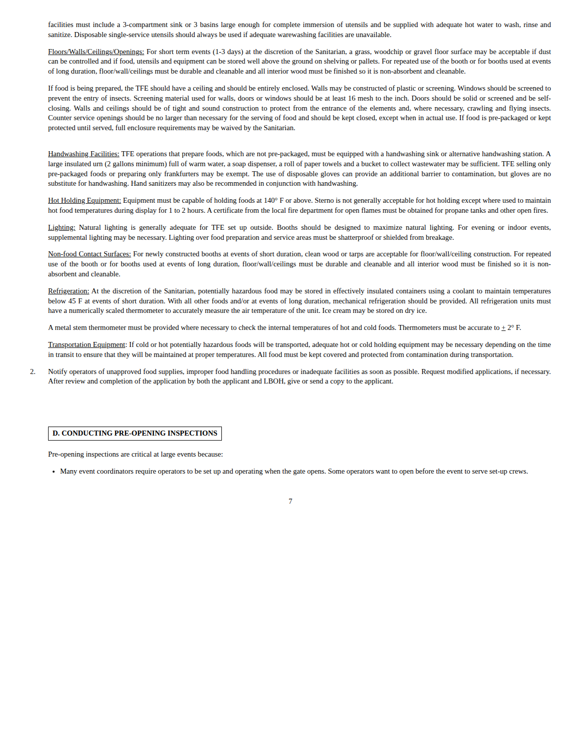facilities must include a 3-compartment sink or 3 basins large enough for complete immersion of utensils and be supplied with adequate hot water to wash, rinse and sanitize. Disposable single-service utensils should always be used if adequate warewashing facilities are unavailable.
Floors/Walls/Ceilings/Openings: For short term events (1-3 days) at the discretion of the Sanitarian, a grass, woodchip or gravel floor surface may be acceptable if dust can be controlled and if food, utensils and equipment can be stored well above the ground on shelving or pallets. For repeated use of the booth or for booths used at events of long duration, floor/wall/ceilings must be durable and cleanable and all interior wood must be finished so it is non-absorbent and cleanable.
If food is being prepared, the TFE should have a ceiling and should be entirely enclosed. Walls may be constructed of plastic or screening. Windows should be screened to prevent the entry of insects. Screening material used for walls, doors or windows should be at least 16 mesh to the inch. Doors should be solid or screened and be self-closing. Walls and ceilings should be of tight and sound construction to protect from the entrance of the elements and, where necessary, crawling and flying insects. Counter service openings should be no larger than necessary for the serving of food and should be kept closed, except when in actual use. If food is pre-packaged or kept protected until served, full enclosure requirements may be waived by the Sanitarian.
Handwashing Facilities: TFE operations that prepare foods, which are not pre-packaged, must be equipped with a handwashing sink or alternative handwashing station. A large insulated urn (2 gallons minimum) full of warm water, a soap dispenser, a roll of paper towels and a bucket to collect wastewater may be sufficient. TFE selling only pre-packaged foods or preparing only frankfurters may be exempt. The use of disposable gloves can provide an additional barrier to contamination, but gloves are no substitute for handwashing. Hand sanitizers may also be recommended in conjunction with handwashing.
Hot Holding Equipment: Equipment must be capable of holding foods at 140° F or above. Sterno is not generally acceptable for hot holding except where used to maintain hot food temperatures during display for 1 to 2 hours. A certificate from the local fire department for open flames must be obtained for propane tanks and other open fires.
Lighting: Natural lighting is generally adequate for TFE set up outside. Booths should be designed to maximize natural lighting. For evening or indoor events, supplemental lighting may be necessary. Lighting over food preparation and service areas must be shatterproof or shielded from breakage.
Non-food Contact Surfaces: For newly constructed booths at events of short duration, clean wood or tarps are acceptable for floor/wall/ceiling construction. For repeated use of the booth or for booths used at events of long duration, floor/wall/ceilings must be durable and cleanable and all interior wood must be finished so it is non-absorbent and cleanable.
Refrigeration: At the discretion of the Sanitarian, potentially hazardous food may be stored in effectively insulated containers using a coolant to maintain temperatures below 45 F at events of short duration. With all other foods and/or at events of long duration, mechanical refrigeration should be provided. All refrigeration units must have a numerically scaled thermometer to accurately measure the air temperature of the unit. Ice cream may be stored on dry ice.
A metal stem thermometer must be provided where necessary to check the internal temperatures of hot and cold foods. Thermometers must be accurate to + 2° F.
Transportation Equipment: If cold or hot potentially hazardous foods will be transported, adequate hot or cold holding equipment may be necessary depending on the time in transit to ensure that they will be maintained at proper temperatures. All food must be kept covered and protected from contamination during transportation.
2. Notify operators of unapproved food supplies, improper food handling procedures or inadequate facilities as soon as possible. Request modified applications, if necessary. After review and completion of the application by both the applicant and LBOH, give or send a copy to the applicant.
D. CONDUCTING PRE-OPENING INSPECTIONS
Pre-opening inspections are critical at large events because:
Many event coordinators require operators to be set up and operating when the gate opens. Some operators want to open before the event to serve set-up crews.
7